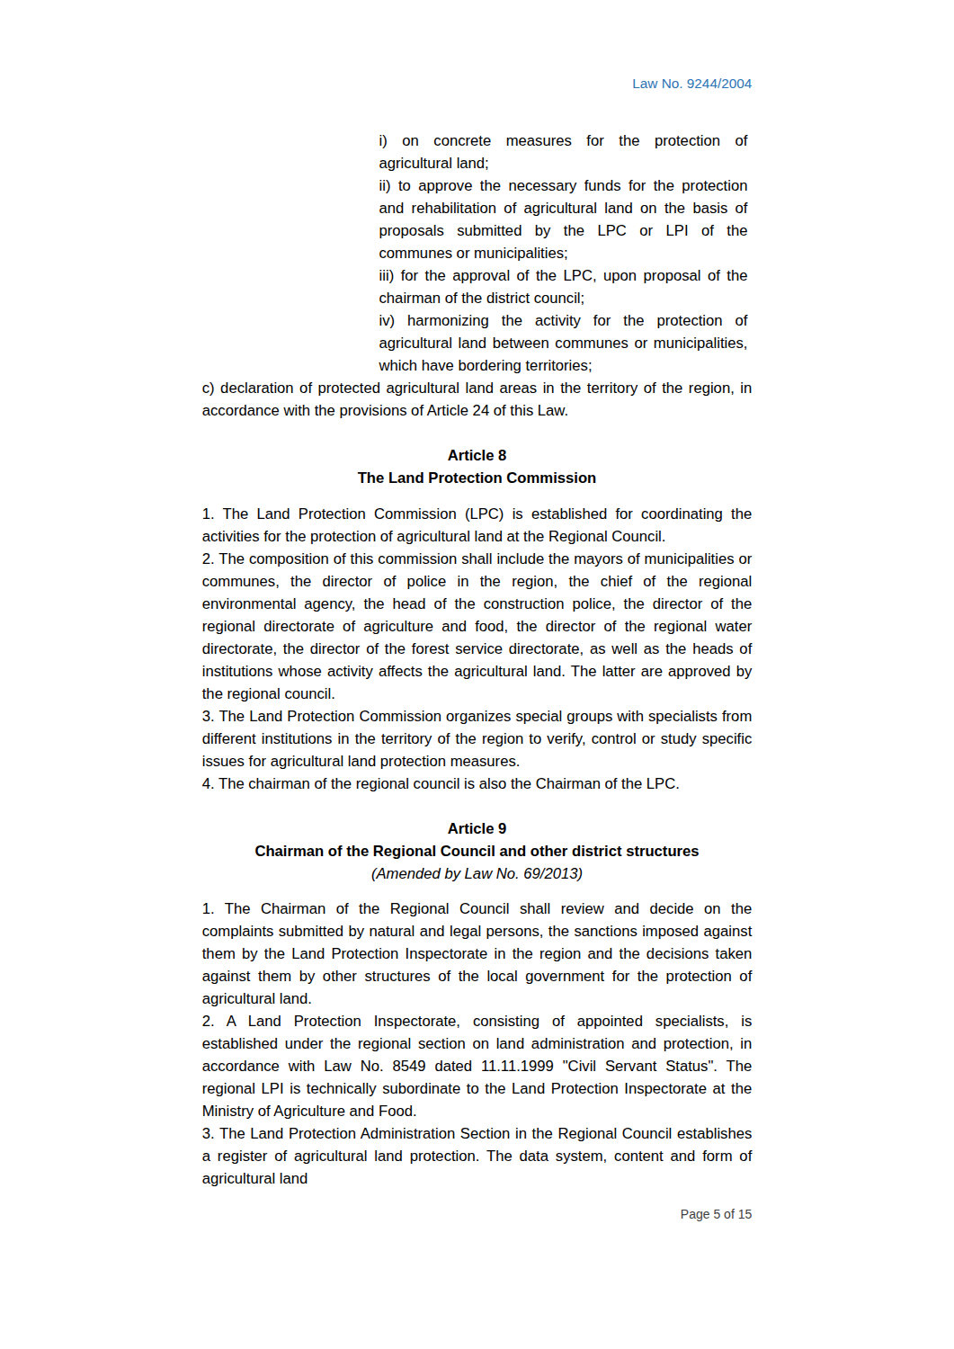Law No. 9244/2004
i) on concrete measures for the protection of agricultural land;
ii) to approve the necessary funds for the protection and rehabilitation of agricultural land on the basis of proposals submitted by the LPC or LPI of the communes or municipalities;
iii) for the approval of the LPC, upon proposal of the chairman of the district council;
iv) harmonizing the activity for the protection of agricultural land between communes or municipalities, which have bordering territories;
c) declaration of protected agricultural land areas in the territory of the region, in accordance with the provisions of Article 24 of this Law.
Article 8 The Land Protection Commission
1. The Land Protection Commission (LPC) is established for coordinating the activities for the protection of agricultural land at the Regional Council.
2. The composition of this commission shall include the mayors of municipalities or communes, the director of police in the region, the chief of the regional environmental agency, the head of the construction police, the director of the regional directorate of agriculture and food, the director of the regional water directorate, the director of the forest service directorate, as well as the heads of institutions whose activity affects the agricultural land. The latter are approved by the regional council.
3. The Land Protection Commission organizes special groups with specialists from different institutions in the territory of the region to verify, control or study specific issues for agricultural land protection measures.
4. The chairman of the regional council is also the Chairman of the LPC.
Article 9 Chairman of the Regional Council and other district structures (Amended by Law No. 69/2013)
1. The Chairman of the Regional Council shall review and decide on the complaints submitted by natural and legal persons, the sanctions imposed against them by the Land Protection Inspectorate in the region and the decisions taken against them by other structures of the local government for the protection of agricultural land.
2. A Land Protection Inspectorate, consisting of appointed specialists, is established under the regional section on land administration and protection, in accordance with Law No. 8549 dated 11.11.1999 "Civil Servant Status". The regional LPI is technically subordinate to the Land Protection Inspectorate at the Ministry of Agriculture and Food.
3. The Land Protection Administration Section in the Regional Council establishes a register of agricultural land protection. The data system, content and form of agricultural land
Page 5 of 15